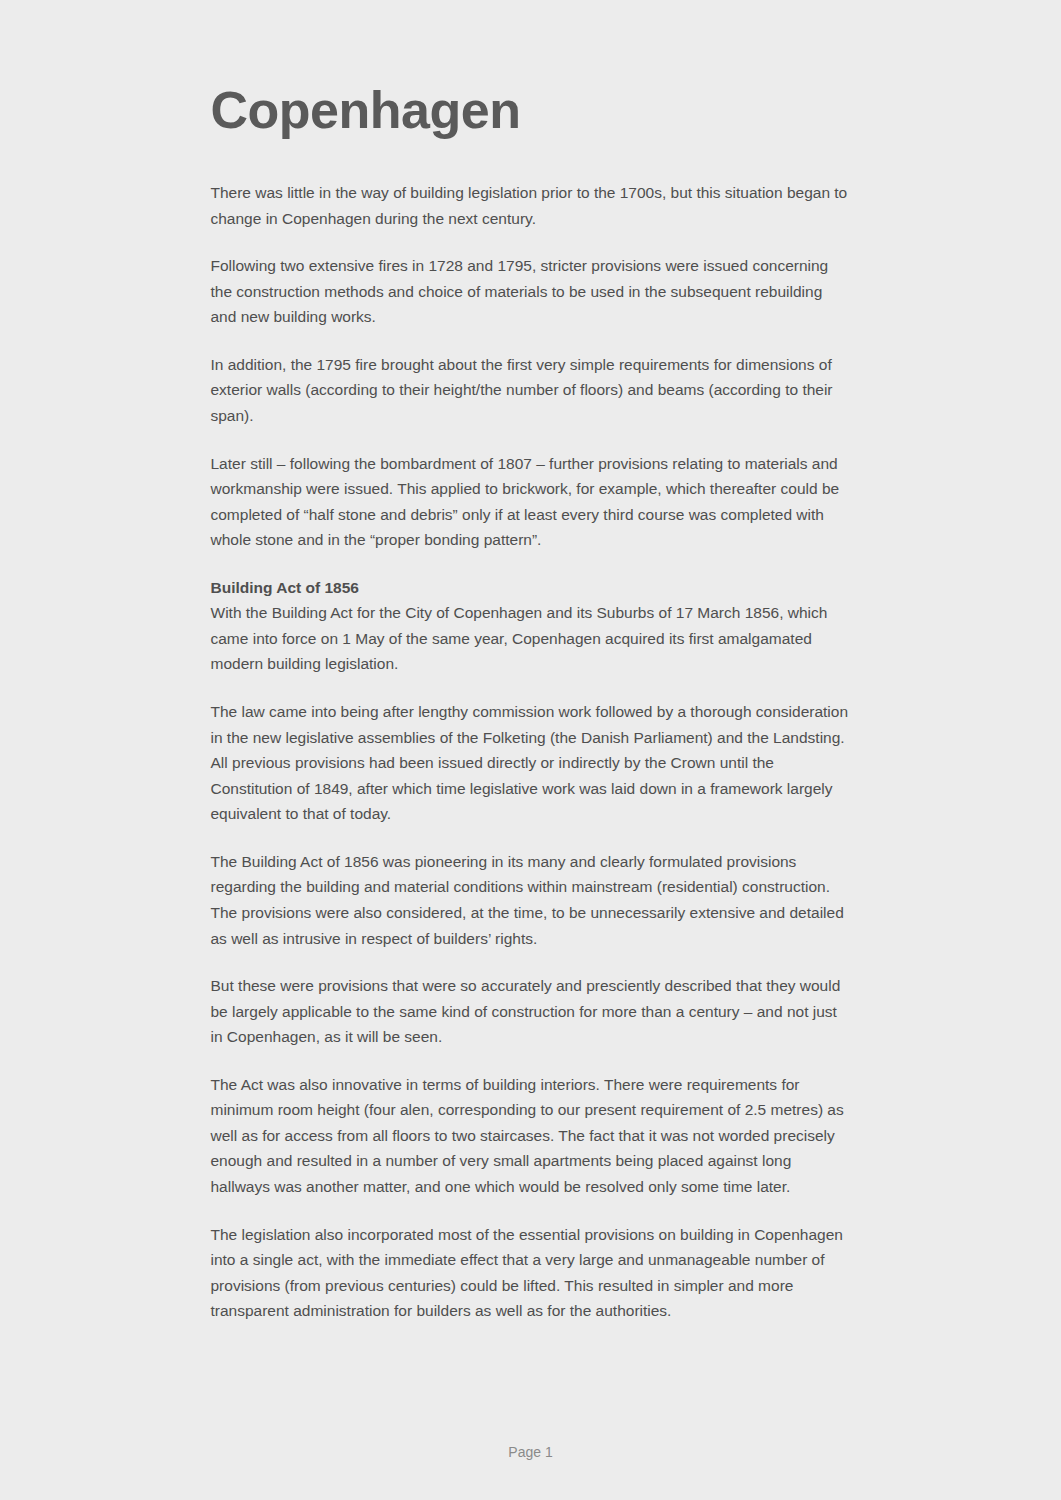Copenhagen
There was little in the way of building legislation prior to the 1700s, but this situation began to change in Copenhagen during the next century.
Following two extensive fires in 1728 and 1795, stricter provisions were issued concerning the construction methods and choice of materials to be used in the subsequent rebuilding and new building works.
In addition, the 1795 fire brought about the first very simple requirements for dimensions of exterior walls (according to their height/the number of floors) and beams (according to their span).
Later still – following the bombardment of 1807 – further provisions relating to materials and workmanship were issued. This applied to brickwork, for example, which thereafter could be completed of “half stone and debris” only if at least every third course was completed with whole stone and in the “proper bonding pattern”.
Building Act of 1856
With the Building Act for the City of Copenhagen and its Suburbs of 17 March 1856, which came into force on 1 May of the same year, Copenhagen acquired its first amalgamated modern building legislation.
The law came into being after lengthy commission work followed by a thorough consideration in the new legislative assemblies of the Folketing (the Danish Parliament) and the Landsting. All previous provisions had been issued directly or indirectly by the Crown until the Constitution of 1849, after which time legislative work was laid down in a framework largely equivalent to that of today.
The Building Act of 1856 was pioneering in its many and clearly formulated provisions regarding the building and material conditions within mainstream (residential) construction. The provisions were also considered, at the time, to be unnecessarily extensive and detailed as well as intrusive in respect of builders’ rights.
But these were provisions that were so accurately and presciently described that they would be largely applicable to the same kind of construction for more than a century – and not just in Copenhagen, as it will be seen.
The Act was also innovative in terms of building interiors. There were requirements for minimum room height (four alen, corresponding to our present requirement of 2.5 metres) as well as for access from all floors to two staircases. The fact that it was not worded precisely enough and resulted in a number of very small apartments being placed against long hallways was another matter, and one which would be resolved only some time later.
The legislation also incorporated most of the essential provisions on building in Copenhagen into a single act, with the immediate effect that a very large and unmanageable number of provisions (from previous centuries) could be lifted. This resulted in simpler and more transparent administration for builders as well as for the authorities.
Page 1